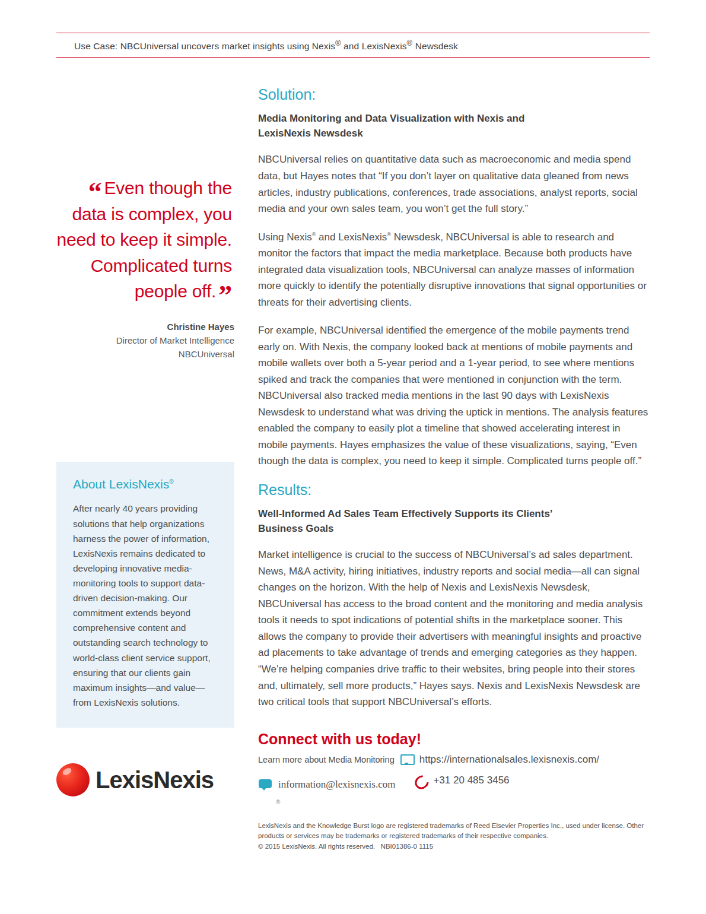Use Case: NBCUniversal uncovers market insights using Nexis® and LexisNexis® Newsdesk
“Even though the data is complex, you need to keep it simple. Complicated turns people off.”
Christine Hayes
Director of Market Intelligence
NBCUniversal
About LexisNexis®
After nearly 40 years providing solutions that help organizations harness the power of information, LexisNexis remains dedicated to developing innovative media-monitoring tools to support data-driven decision-making. Our commitment extends beyond comprehensive content and outstanding search technology to world-class client service support, ensuring that our clients gain maximum insights—and value—from LexisNexis solutions.
LexisNexis
Solution:
Media Monitoring and Data Visualization with Nexis and
LexisNexis Newsdesk
NBCUniversal relies on quantitative data such as macroeconomic and media spend data, but Hayes notes that “If you don’t layer on qualitative data gleaned from news articles, industry publications, conferences, trade associations, analyst reports, social media and your own sales team, you won’t get the full story.”
Using Nexis® and LexisNexis® Newsdesk, NBCUniversal is able to research and monitor the factors that impact the media marketplace. Because both products have integrated data visualization tools, NBCUniversal can analyze masses of information more quickly to identify the potentially disruptive innovations that signal opportunities or threats for their advertising clients.
For example, NBCUniversal identified the emergence of the mobile payments trend early on. With Nexis, the company looked back at mentions of mobile payments and mobile wallets over both a 5-year period and a 1-year period, to see where mentions spiked and track the companies that were mentioned in conjunction with the term. NBCUniversal also tracked media mentions in the last 90 days with LexisNexis Newsdesk to understand what was driving the uptick in mentions. The analysis features enabled the company to easily plot a timeline that showed accelerating interest in mobile payments. Hayes emphasizes the value of these visualizations, saying, “Even though the data is complex, you need to keep it simple. Complicated turns people off.”
Results:
Well-Informed Ad Sales Team Effectively Supports its Clients’
Business Goals
Market intelligence is crucial to the success of NBCUniversal’s ad sales department. News, M&A activity, hiring initiatives, industry reports and social media—all can signal changes on the horizon. With the help of Nexis and LexisNexis Newsdesk, NBCUniversal has access to the broad content and the monitoring and media analysis tools it needs to spot indications of potential shifts in the marketplace sooner. This allows the company to provide their advertisers with meaningful insights and proactive ad placements to take advantage of trends and emerging categories as they happen. “We’re helping companies drive traffic to their websites, bring people into their stores and, ultimately, sell more products,” Hayes says. Nexis and LexisNexis Newsdesk are two critical tools that support NBCUniversal’s efforts.
Connect with us today!
Learn more about Media Monitoring https://internationalsales.lexisnexis.com/
information@lexisnexis.com
+31 20 485 3456
®
LexisNexis and the Knowledge Burst logo are registered trademarks of Reed Elsevier Properties Inc., used under license. Other products or services may be trademarks or registered trademarks of their respective companies.
© 2015 LexisNexis. All rights reserved. NBI01386-0 1115